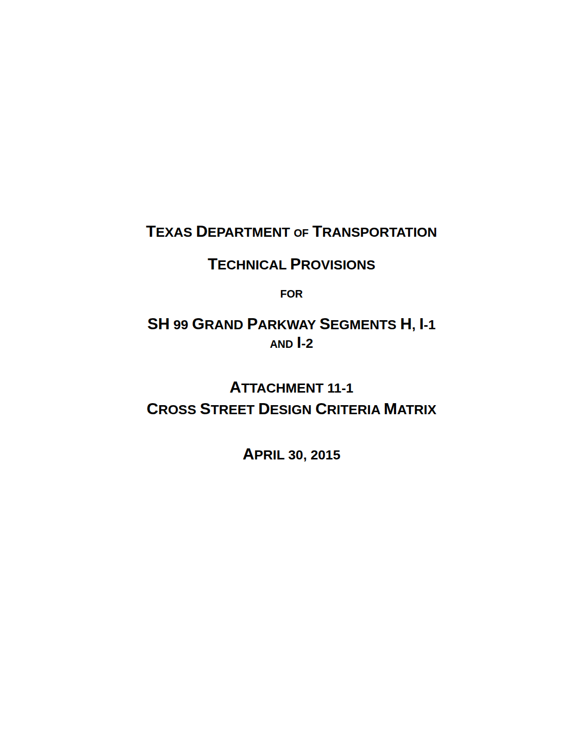Texas Department of Transportation
Technical Provisions
for
SH 99 Grand Parkway Segments H, I-1 and I-2
Attachment 11-1
Cross Street Design Criteria Matrix
April 30, 2015